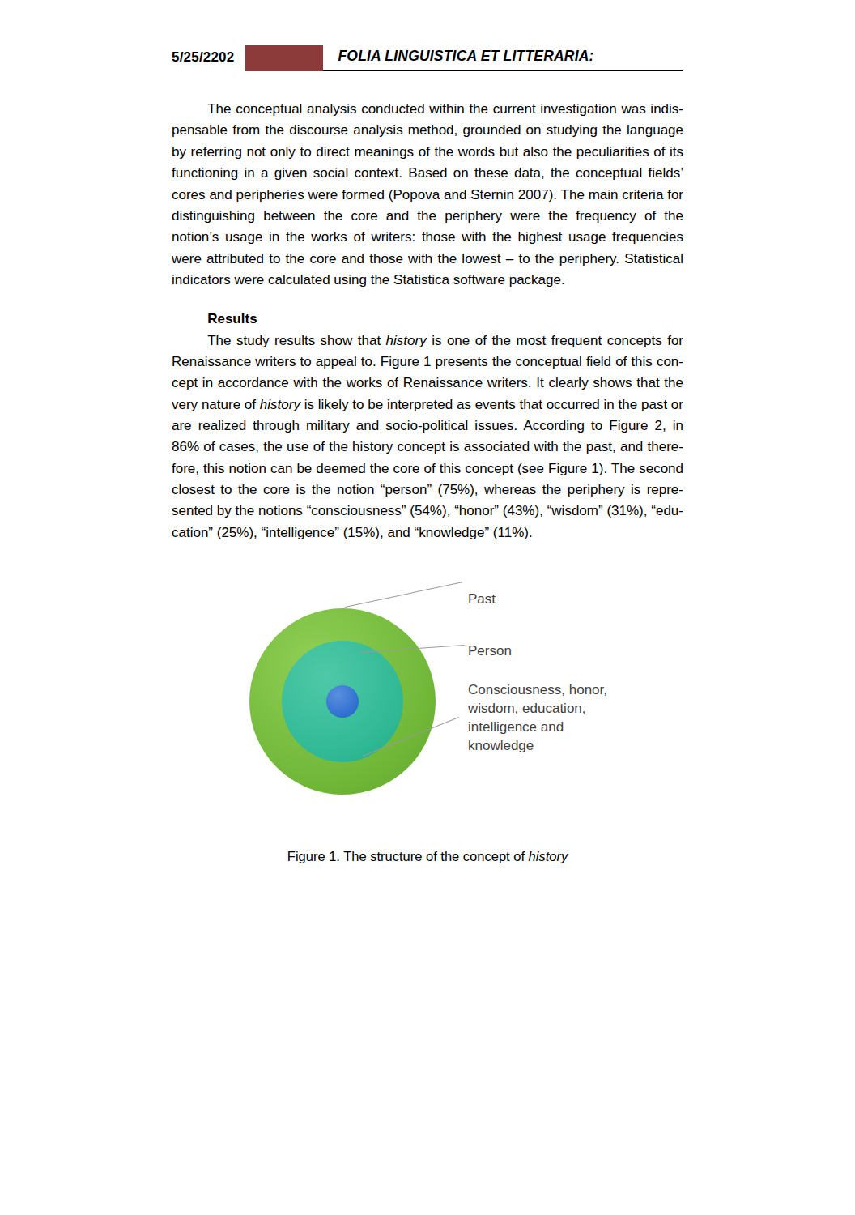5/25/2202
FOLIA LINGUISTICA ET LITTERARIA:
The conceptual analysis conducted within the current investigation was indispensable from the discourse analysis method, grounded on studying the language by referring not only to direct meanings of the words but also the peculiarities of its functioning in a given social context. Based on these data, the conceptual fields’ cores and peripheries were formed (Popova and Sternin 2007). The main criteria for distinguishing between the core and the periphery were the frequency of the notion’s usage in the works of writers: those with the highest usage frequencies were attributed to the core and those with the lowest – to the periphery. Statistical indicators were calculated using the Statistica software package.
Results
The study results show that history is one of the most frequent concepts for Renaissance writers to appeal to. Figure 1 presents the conceptual field of this concept in accordance with the works of Renaissance writers. It clearly shows that the very nature of history is likely to be interpreted as events that occurred in the past or are realized through military and socio-political issues. According to Figure 2, in 86% of cases, the use of the history concept is associated with the past, and therefore, this notion can be deemed the core of this concept (see Figure 1). The second closest to the core is the notion “person” (75%), whereas the periphery is represented by the notions “consciousness” (54%), “honor” (43%), “wisdom” (31%), “education” (25%), “intelligence” (15%), and “knowledge” (11%).
Past
Person
Consciousness, honor,
wisdom, education,
intelligence and
knowledge
Figure 1. The structure of the concept of history